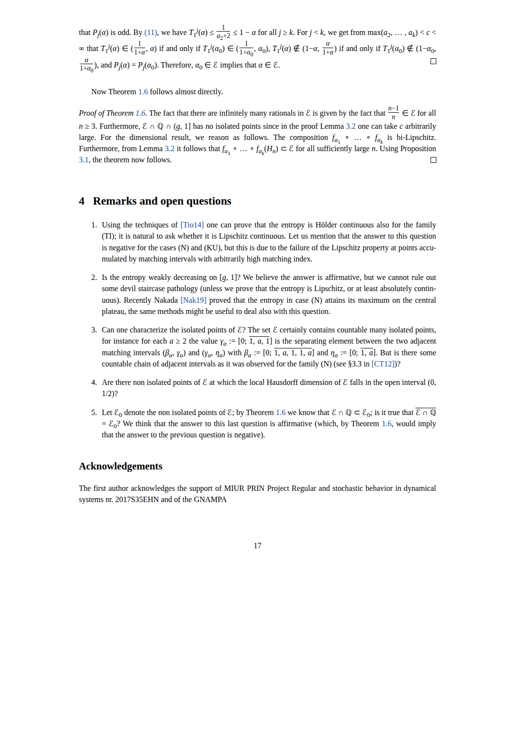that Pj(α) is odd. By (11), we have T1j(α) ≤ 1 a2+2 ≤ 1 − α for all j ≥ k. For j < k, we get from max(a2, … , ak) < c < ∞ that T1j(α) ∈ (11+α, α) if and only if T1j(α0) ∈ (11+α0, α0), T1j(α) ∉ (1−α, α 1+α) if and only if T1j(α0) ∉ (1−α0, α 1+α0), and Pj(α) = Pj(α0). Therefore, α0 ∈ ℰ implies that α ∈ ℰ.
Now Theorem 1.6 follows almost directly.
Proof of Theorem 1.6. The fact that there are infinitely many rationals in ℰ is given by the fact that n−1 n ∈ ℰ for all n ≥ 3. Furthermore, ℰ ∩ ℚ ∩ (g, 1] has no isolated points since in the proof Lemma 3.2 one can take c arbitrarily large. For the dimensional result, we reason as follows. The composition fa1 ∘ … ∘ fak is bi-Lipschitz. Furthermore, from Lemma 3.2 it follows that fa1 ∘ … ∘ fak(Hn) ⊂ ℰ for all sufficiently large n. Using Proposition 3.1, the theorem now follows.
4 Remarks and open questions
Using the techniques of [Tio14] one can prove that the entropy is Hölder continuous also for the family (TI); it is natural to ask whether it is Lipschitz continuous. Let us mention that the answer to this question is negative for the cases (N) and (KU), but this is due to the failure of the Lipschitz property at points accumulated by matching intervals with arbitrarily high matching index.
Is the entropy weakly decreasing on [g, 1]? We believe the answer is affirmative, but we cannot rule out some devil staircase pathology (unless we prove that the entropy is Lipschitz, or at least absolutely continuous). Recently Nakada [Nak19] proved that the entropy in case (N) attains its maximum on the central plateau, the same methods might be useful to deal also with this question.
Can one characterize the isolated points of ℰ? The set ℰ certainly contains countable many isolated points, for instance for each a ≥ 2 the value γa := [0; 1, a, 1] is the separating element between the two adjacent matching intervals (βa, γa) and (γa, ηa) with βa := [0; 1, a, 1, 1, a] and ηa := [0; 1, a]. But is there some countable chain of adjacent intervals as it was observed for the family (N) (see §3.3 in [CT12])?
Are there non isolated points of ℰ at which the local Hausdorff dimension of ℰ falls in the open interval (0, 1/2)?
Let ℰ0 denote the non isolated points of ℰ; by Theorem 1.6 we know that ℰ ∩ ℚ ⊂ ℰ0; is it true that ℰ ∩ ℚ = ℰ0? We think that the answer to this last question is affirmative (which, by Theorem 1.6, would imply that the answer to the previous question is negative).
Acknowledgements
The first author acknowledges the support of MIUR PRIN Project Regular and stochastic behavior in dynamical systems nr. 2017S35EHN and of the GNAMPA
17